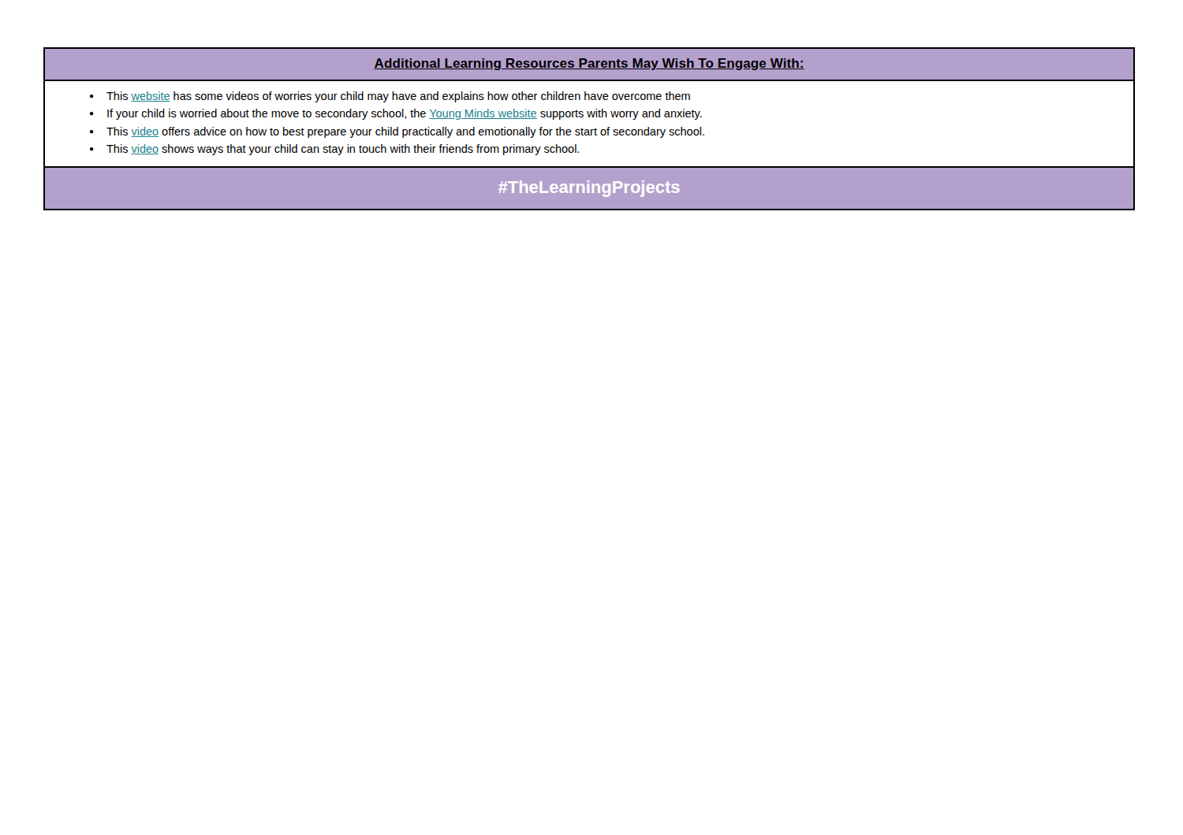Additional Learning Resources Parents May Wish To Engage With:
This website has some videos of worries your child may have and explains how other children have overcome them
If your child is worried about the move to secondary school, the Young Minds website supports with worry and anxiety.
This video offers advice on how to best prepare your child practically and emotionally for the start of secondary school.
This video shows ways that your child can stay in touch with their friends from primary school.
#TheLearningProjects